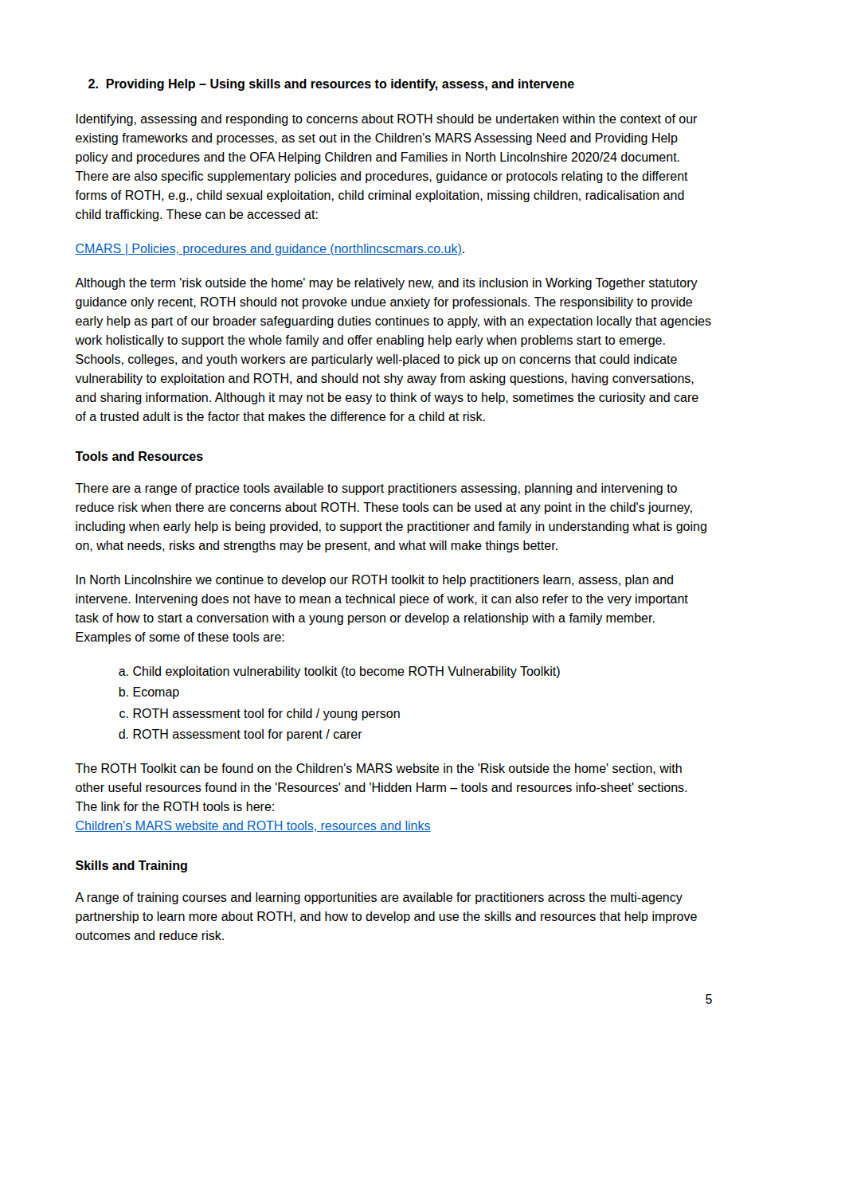2. Providing Help – Using skills and resources to identify, assess, and intervene
Identifying, assessing and responding to concerns about ROTH should be undertaken within the context of our existing frameworks and processes, as set out in the Children's MARS Assessing Need and Providing Help policy and procedures and the OFA Helping Children and Families in North Lincolnshire 2020/24 document. There are also specific supplementary policies and procedures, guidance or protocols relating to the different forms of ROTH, e.g., child sexual exploitation, child criminal exploitation, missing children, radicalisation and child trafficking. These can be accessed at:
CMARS | Policies, procedures and guidance (northlincscmars.co.uk).
Although the term 'risk outside the home' may be relatively new, and its inclusion in Working Together statutory guidance only recent, ROTH should not provoke undue anxiety for professionals. The responsibility to provide early help as part of our broader safeguarding duties continues to apply, with an expectation locally that agencies work holistically to support the whole family and offer enabling help early when problems start to emerge. Schools, colleges, and youth workers are particularly well-placed to pick up on concerns that could indicate vulnerability to exploitation and ROTH, and should not shy away from asking questions, having conversations, and sharing information. Although it may not be easy to think of ways to help, sometimes the curiosity and care of a trusted adult is the factor that makes the difference for a child at risk.
Tools and Resources
There are a range of practice tools available to support practitioners assessing, planning and intervening to reduce risk when there are concerns about ROTH. These tools can be used at any point in the child's journey, including when early help is being provided, to support the practitioner and family in understanding what is going on, what needs, risks and strengths may be present, and what will make things better.
In North Lincolnshire we continue to develop our ROTH toolkit to help practitioners learn, assess, plan and intervene. Intervening does not have to mean a technical piece of work, it can also refer to the very important task of how to start a conversation with a young person or develop a relationship with a family member. Examples of some of these tools are:
Child exploitation vulnerability toolkit (to become ROTH Vulnerability Toolkit)
Ecomap
ROTH assessment tool for child / young person
ROTH assessment tool for parent / carer
The ROTH Toolkit can be found on the Children's MARS website in the 'Risk outside the home' section, with other useful resources found in the 'Resources' and 'Hidden Harm – tools and resources info-sheet' sections. The link for the ROTH tools is here:
Children's MARS website and ROTH tools, resources and links
Skills and Training
A range of training courses and learning opportunities are available for practitioners across the multi-agency partnership to learn more about ROTH, and how to develop and use the skills and resources that help improve outcomes and reduce risk.
5